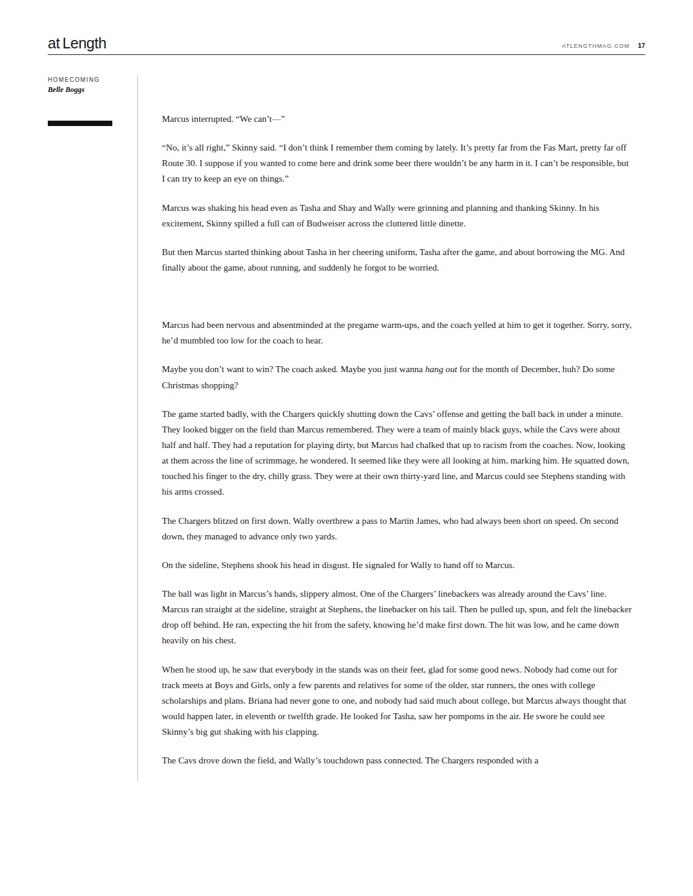at Length
ATLENGTHMAG.COM 17
HOMECOMING
Belle Boggs
Marcus interrupted. “We can’t—”
“No, it’s all right,” Skinny said. “I don’t think I remember them coming by lately. It’s pretty far from the Fas Mart, pretty far off Route 30. I suppose if you wanted to come here and drink some beer there wouldn’t be any harm in it. I can’t be responsible, but I can try to keep an eye on things.”
Marcus was shaking his head even as Tasha and Shay and Wally were grinning and planning and thanking Skinny. In his excitement, Skinny spilled a full can of Budweiser across the cluttered little dinette.
But then Marcus started thinking about Tasha in her cheering uniform, Tasha after the game, and about borrowing the MG. And finally about the game, about running, and suddenly he forgot to be worried.
Marcus had been nervous and absentminded at the pregame warm-ups, and the coach yelled at him to get it together. Sorry, sorry, he’d mumbled too low for the coach to hear.
Maybe you don’t want to win? The coach asked. Maybe you just wanna hang out for the month of December, huh? Do some Christmas shopping?
The game started badly, with the Chargers quickly shutting down the Cavs’ offense and getting the ball back in under a minute. They looked bigger on the field than Marcus remembered. They were a team of mainly black guys, while the Cavs were about half and half. They had a reputation for playing dirty, but Marcus had chalked that up to racism from the coaches. Now, looking at them across the line of scrimmage, he wondered. It seemed like they were all looking at him, marking him. He squatted down, touched his finger to the dry, chilly grass. They were at their own thirty-yard line, and Marcus could see Stephens standing with his arms crossed.
The Chargers blitzed on first down. Wally overthrew a pass to Martin James, who had always been short on speed. On second down, they managed to advance only two yards.
On the sideline, Stephens shook his head in disgust. He signaled for Wally to hand off to Marcus.
The ball was light in Marcus’s hands, slippery almost. One of the Chargers’ linebackers was already around the Cavs’ line. Marcus ran straight at the sideline, straight at Stephens, the linebacker on his tail. Then he pulled up, spun, and felt the linebacker drop off behind. He ran, expecting the hit from the safety, knowing he’d make first down. The hit was low, and he came down heavily on his chest.
When he stood up, he saw that everybody in the stands was on their feet, glad for some good news. Nobody had come out for track meets at Boys and Girls, only a few parents and relatives for some of the older, star runners, the ones with college scholarships and plans. Briana had never gone to one, and nobody had said much about college, but Marcus always thought that would happen later, in eleventh or twelfth grade. He looked for Tasha, saw her pompoms in the air. He swore he could see Skinny’s big gut shaking with his clapping.
The Cavs drove down the field, and Wally’s touchdown pass connected. The Chargers responded with a